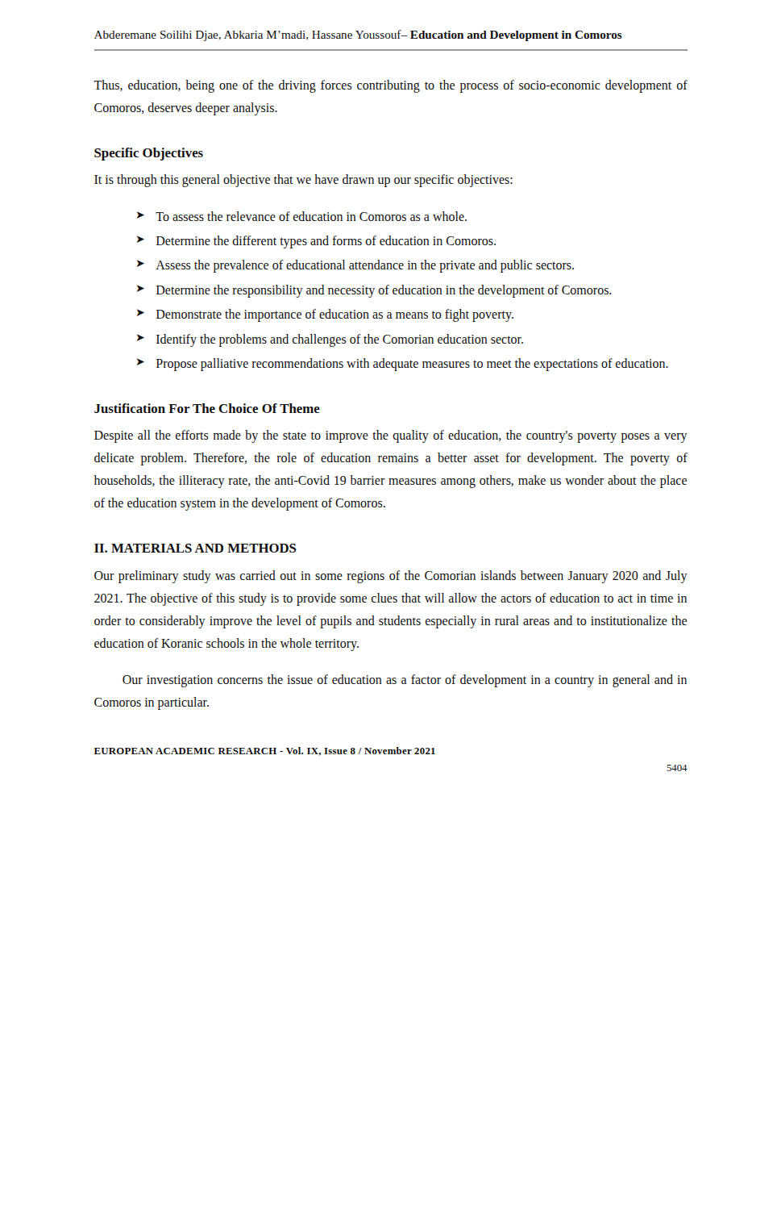Abderemane Soilihi Djae, Abkaria M’madi, Hassane Youssouf– Education and Development in Comoros
Thus, education, being one of the driving forces contributing to the process of socio-economic development of Comoros, deserves deeper analysis.
Specific Objectives
It is through this general objective that we have drawn up our specific objectives:
To assess the relevance of education in Comoros as a whole.
Determine the different types and forms of education in Comoros.
Assess the prevalence of educational attendance in the private and public sectors.
Determine the responsibility and necessity of education in the development of Comoros.
Demonstrate the importance of education as a means to fight poverty.
Identify the problems and challenges of the Comorian education sector.
Propose palliative recommendations with adequate measures to meet the expectations of education.
Justification For The Choice Of Theme
Despite all the efforts made by the state to improve the quality of education, the country's poverty poses a very delicate problem. Therefore, the role of education remains a better asset for development. The poverty of households, the illiteracy rate, the anti-Covid 19 barrier measures among others, make us wonder about the place of the education system in the development of Comoros.
II. MATERIALS AND METHODS
Our preliminary study was carried out in some regions of the Comorian islands between January 2020 and July 2021. The objective of this study is to provide some clues that will allow the actors of education to act in time in order to considerably improve the level of pupils and students especially in rural areas and to institutionalize the education of Koranic schools in the whole territory.
Our investigation concerns the issue of education as a factor of development in a country in general and in Comoros in particular.
EUROPEAN ACADEMIC RESEARCH - Vol. IX, Issue 8 / November 2021
5404